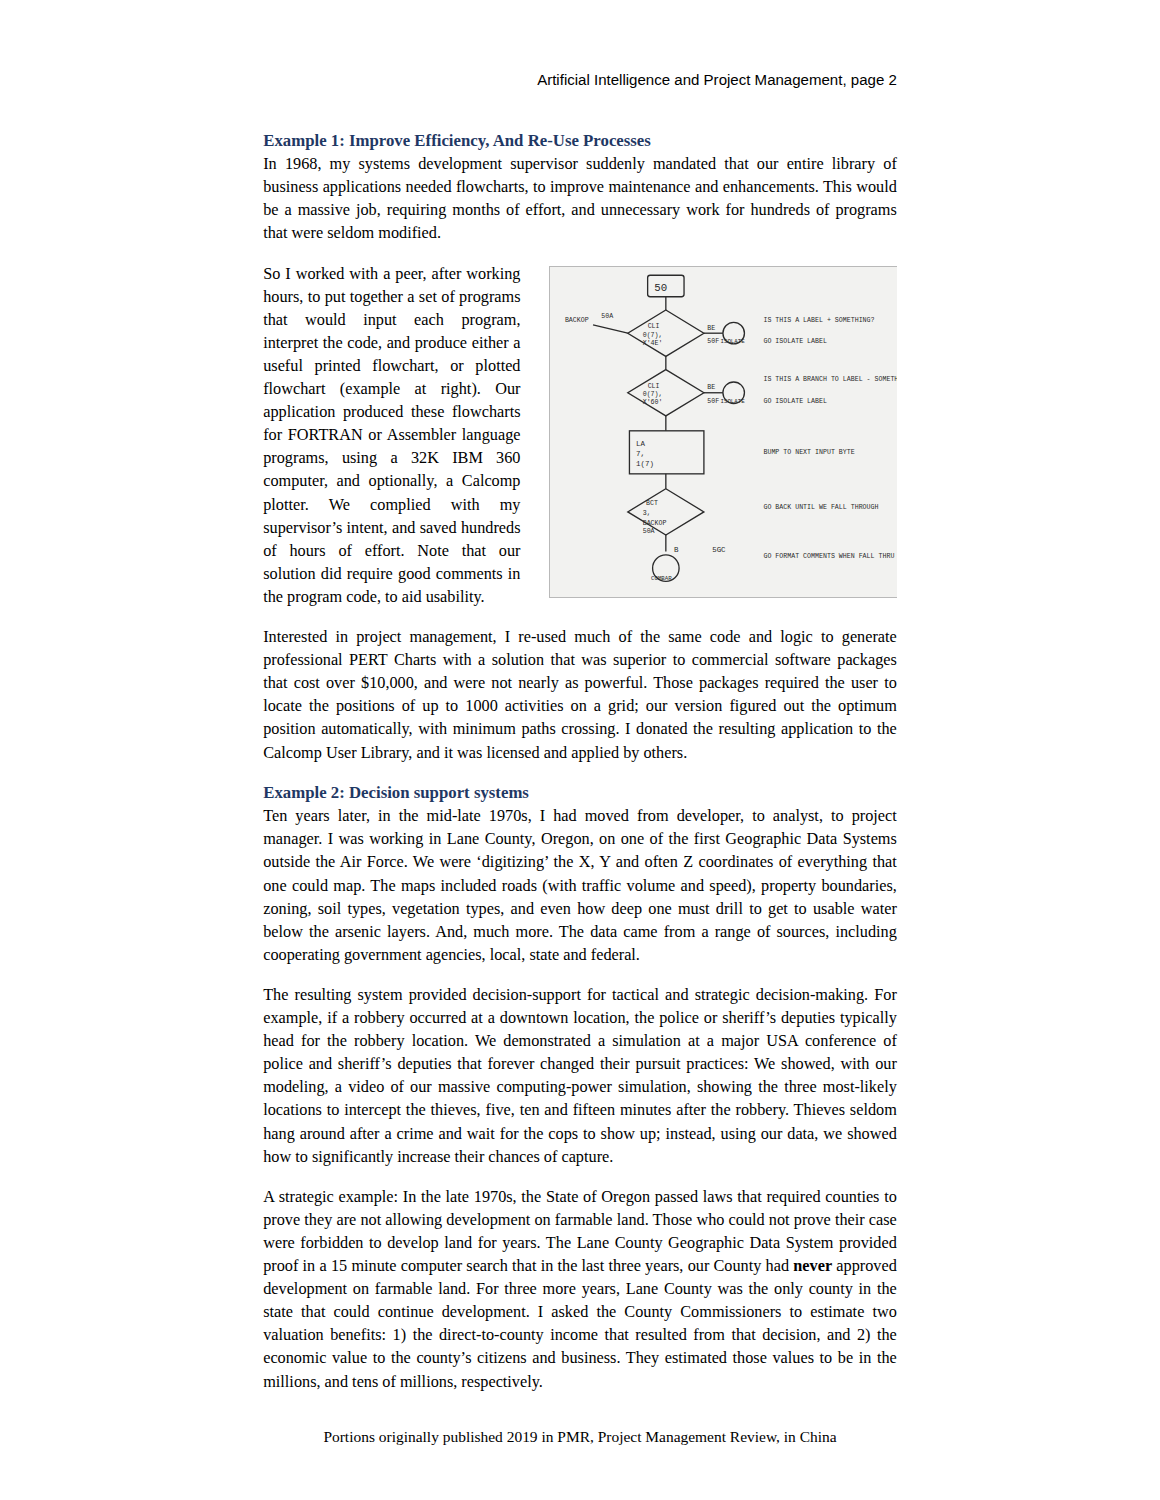Artificial Intelligence and Project Management, page 2
Example 1: Improve Efficiency, And Re-Use Processes
In 1968, my systems development supervisor suddenly mandated that our entire library of business applications needed flowcharts, to improve maintenance and enhancements. This would be a massive job, requiring months of effort, and unnecessary work for hundreds of programs that were seldom modified.
50 CLI 0(7), X'4E' BACKOP 50A BE ISOLATE 50F IS THIS A LABEL + SOMETHING? GO ISOLATE LABEL CLI 0(7), X'60' BE ISOLATE 50F IS THIS A BRANCH TO LABEL - SOMETHIN GO ISOLATE LABEL LA 7, 1(7) BUMP TO NEXT INPUT BYTE BCT 3, BACKOP 50A GO BACK UNTIL WE FALL THROUGH B 5GC COMBAR GO FORMAT COMMENTS WHEN FALL THRU
So I worked with a peer, after working hours, to put together a set of programs that would input each program, interpret the code, and produce either a useful printed flowchart, or plotted flowchart (example at right). Our application produced these flowcharts for FORTRAN or Assembler language programs, using a 32K IBM 360 computer, and optionally, a Calcomp plotter. We complied with my supervisor’s intent, and saved hundreds of hours of effort. Note that our solution did require good comments in the program code, to aid usability.
Interested in project management, I re-used much of the same code and logic to generate professional PERT Charts with a solution that was superior to commercial software packages that cost over $10,000, and were not nearly as powerful. Those packages required the user to locate the positions of up to 1000 activities on a grid; our version figured out the optimum position automatically, with minimum paths crossing. I donated the resulting application to the Calcomp User Library, and it was licensed and applied by others.
Example 2: Decision support systems
Ten years later, in the mid-late 1970s, I had moved from developer, to analyst, to project manager. I was working in Lane County, Oregon, on one of the first Geographic Data Systems outside the Air Force. We were ‘digitizing’ the X, Y and often Z coordinates of everything that one could map. The maps included roads (with traffic volume and speed), property boundaries, zoning, soil types, vegetation types, and even how deep one must drill to get to usable water below the arsenic layers. And, much more. The data came from a range of sources, including cooperating government agencies, local, state and federal.
The resulting system provided decision-support for tactical and strategic decision-making. For example, if a robbery occurred at a downtown location, the police or sheriff’s deputies typically head for the robbery location. We demonstrated a simulation at a major USA conference of police and sheriff’s deputies that forever changed their pursuit practices: We showed, with our modeling, a video of our massive computing-power simulation, showing the three most-likely locations to intercept the thieves, five, ten and fifteen minutes after the robbery. Thieves seldom hang around after a crime and wait for the cops to show up; instead, using our data, we showed how to significantly increase their chances of capture.
A strategic example: In the late 1970s, the State of Oregon passed laws that required counties to prove they are not allowing development on farmable land. Those who could not prove their case were forbidden to develop land for years. The Lane County Geographic Data System provided proof in a 15 minute computer search that in the last three years, our County had never approved development on farmable land. For three more years, Lane County was the only county in the state that could continue development. I asked the County Commissioners to estimate two valuation benefits: 1) the direct-to-county income that resulted from that decision, and 2) the economic value to the county’s citizens and business. They estimated those values to be in the millions, and tens of millions, respectively.
Portions originally published 2019 in PMR, Project Management Review, in China